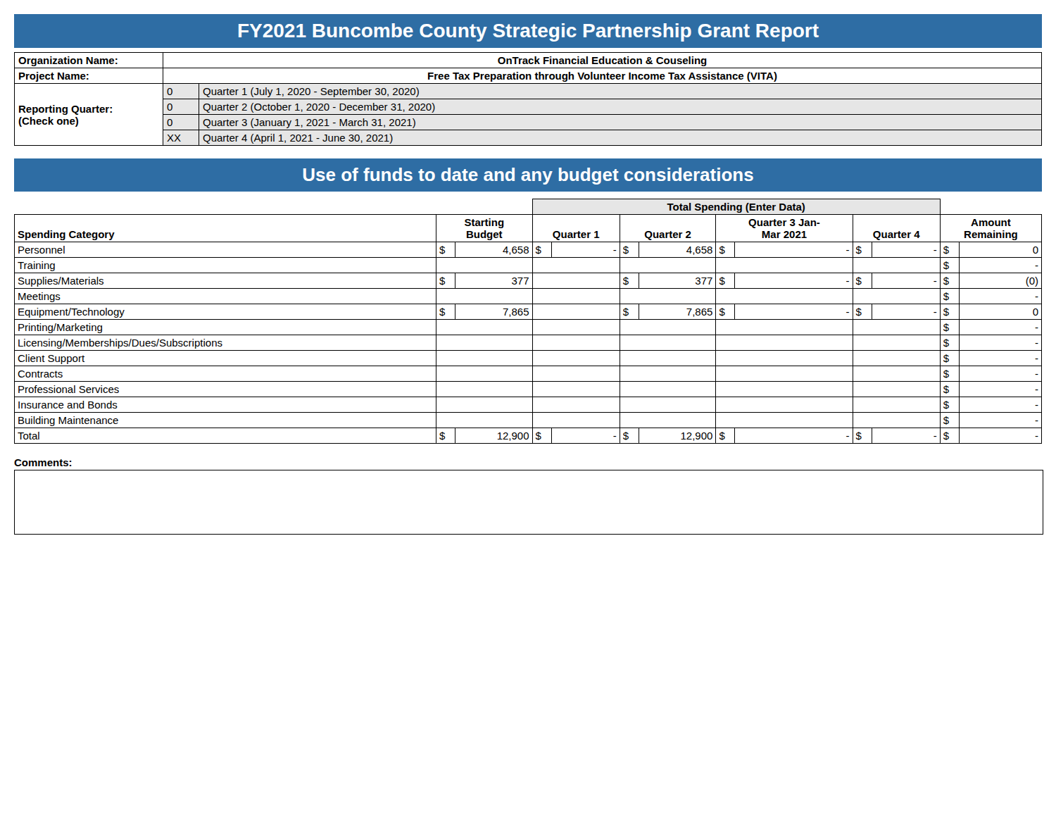FY2021 Buncombe County Strategic Partnership Grant Report
| Organization Name: | OnTrack Financial Education & Couseling |
| Project Name: | Free Tax Preparation through Volunteer Income Tax Assistance (VITA) |
| Reporting Quarter: (Check one) | 0 | Quarter 1 (July 1, 2020 - September 30, 2020) |
| 0 | Quarter 2 (October 1, 2020 - December 31, 2020) |
| 0 | Quarter 3 (January 1, 2021 - March 31, 2021) |
| XX | Quarter 4 (April 1, 2021 - June 30, 2021) |
Use of funds to date and any budget considerations
| | | | Total Spending (Enter Data) | | |
| Spending Category | Starting Budget | Quarter 1 | Quarter 2 | Quarter 3 Jan- Mar 2021 | Quarter 4 | Amount Remaining |
| Personnel | $ | 4,658 | $ | - | $ | 4,658 | $ | - | $ | - | $ | 0 |
| Training | | | | | | $ | - |
| Supplies/Materials | $ | 377 | | $ | 377 | $ | - | $ | - | $ | (0) |
| Meetings | | | | | | $ | - |
| Equipment/Technology | $ | 7,865 | | $ | 7,865 | $ | - | $ | - | $ | 0 |
| Printing/Marketing | | | | | | $ | - |
| Licensing/Memberships/Dues/Subscriptions | | | | | | $ | - |
| Client Support | | | | | | $ | - |
| Contracts | | | | | | $ | - |
| Professional Services | | | | | | $ | - |
| Insurance and Bonds | | | | | | $ | - |
| Building Maintenance | | | | | | $ | - |
| Total | $ | 12,900 | $ | - | $ | 12,900 | $ | - | $ | - | $ | - |
Comments: